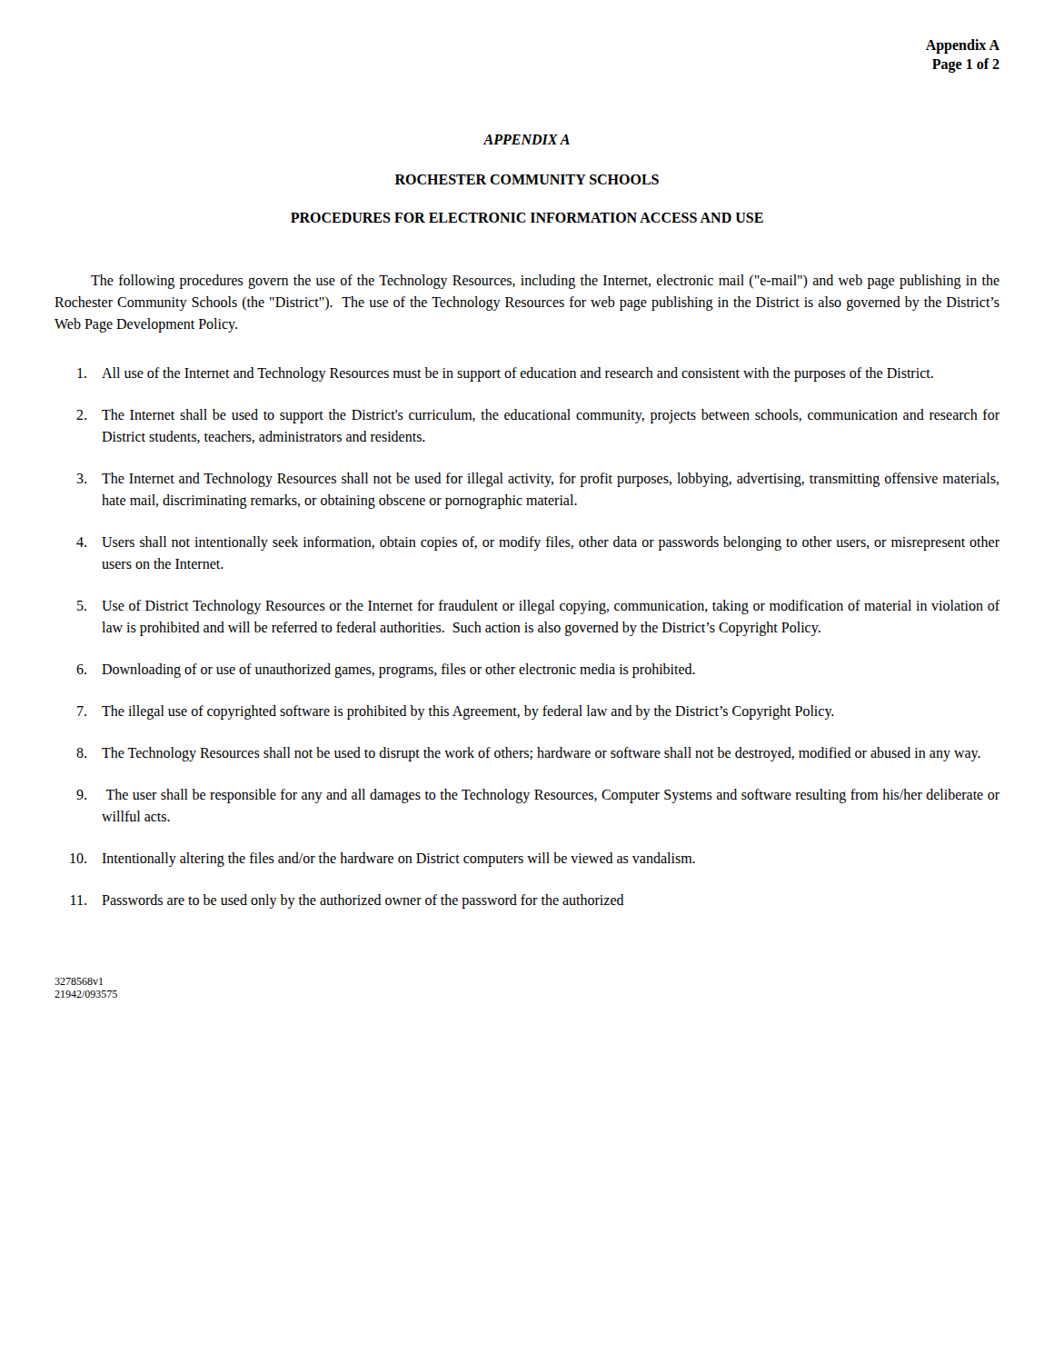Appendix A
Page 1 of 2
APPENDIX A
ROCHESTER COMMUNITY SCHOOLS
PROCEDURES FOR ELECTRONIC INFORMATION ACCESS AND USE
The following procedures govern the use of the Technology Resources, including the Internet, electronic mail ("e-mail") and web page publishing in the Rochester Community Schools (the "District"). The use of the Technology Resources for web page publishing in the District is also governed by the District’s Web Page Development Policy.
All use of the Internet and Technology Resources must be in support of education and research and consistent with the purposes of the District.
The Internet shall be used to support the District's curriculum, the educational community, projects between schools, communication and research for District students, teachers, administrators and residents.
The Internet and Technology Resources shall not be used for illegal activity, for profit purposes, lobbying, advertising, transmitting offensive materials, hate mail, discriminating remarks, or obtaining obscene or pornographic material.
Users shall not intentionally seek information, obtain copies of, or modify files, other data or passwords belonging to other users, or misrepresent other users on the Internet.
Use of District Technology Resources or the Internet for fraudulent or illegal copying, communication, taking or modification of material in violation of law is prohibited and will be referred to federal authorities. Such action is also governed by the District’s Copyright Policy.
Downloading of or use of unauthorized games, programs, files or other electronic media is prohibited.
The illegal use of copyrighted software is prohibited by this Agreement, by federal law and by the District’s Copyright Policy.
The Technology Resources shall not be used to disrupt the work of others; hardware or software shall not be destroyed, modified or abused in any way.
The user shall be responsible for any and all damages to the Technology Resources, Computer Systems and software resulting from his/her deliberate or willful acts.
Intentionally altering the files and/or the hardware on District computers will be viewed as vandalism.
Passwords are to be used only by the authorized owner of the password for the authorized
3278568v1
21942/093575